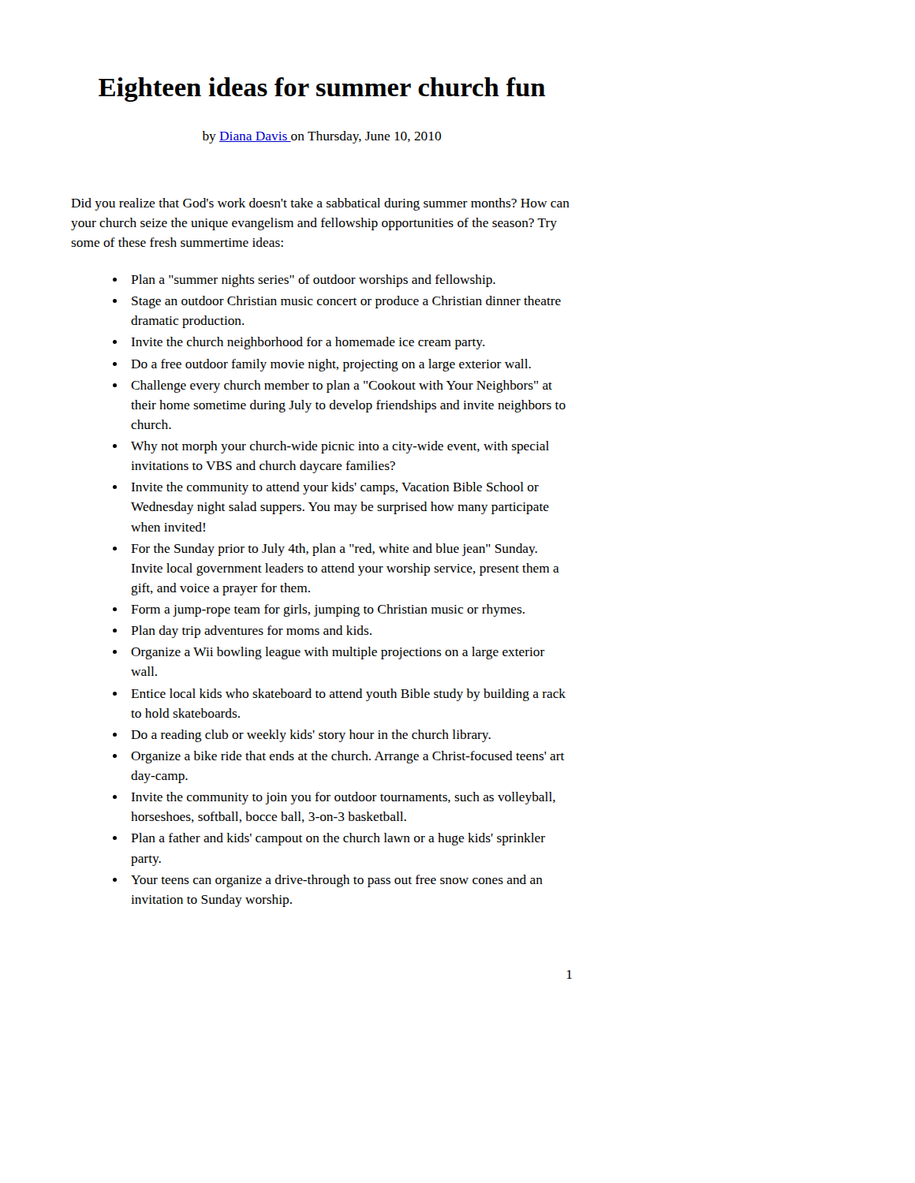Eighteen ideas for summer church fun
by Diana Davis on Thursday, June 10, 2010
Did you realize that God's work doesn't take a sabbatical during summer months? How can your church seize the unique evangelism and fellowship opportunities of the season? Try some of these fresh summertime ideas:
Plan a "summer nights series" of outdoor worships and fellowship.
Stage an outdoor Christian music concert or produce a Christian dinner theatre dramatic production.
Invite the church neighborhood for a homemade ice cream party.
Do a free outdoor family movie night, projecting on a large exterior wall.
Challenge every church member to plan a "Cookout with Your Neighbors" at their home sometime during July to develop friendships and invite neighbors to church.
Why not morph your church-wide picnic into a city-wide event, with special invitations to VBS and church daycare families?
Invite the community to attend your kids' camps, Vacation Bible School or Wednesday night salad suppers. You may be surprised how many participate when invited!
For the Sunday prior to July 4th, plan a "red, white and blue jean" Sunday. Invite local government leaders to attend your worship service, present them a gift, and voice a prayer for them.
Form a jump-rope team for girls, jumping to Christian music or rhymes.
Plan day trip adventures for moms and kids.
Organize a Wii bowling league with multiple projections on a large exterior wall.
Entice local kids who skateboard to attend youth Bible study by building a rack to hold skateboards.
Do a reading club or weekly kids' story hour in the church library.
Organize a bike ride that ends at the church. Arrange a Christ-focused teens' art day-camp.
Invite the community to join you for outdoor tournaments, such as volleyball, horseshoes, softball, bocce ball, 3-on-3 basketball.
Plan a father and kids' campout on the church lawn or a huge kids' sprinkler party.
Your teens can organize a drive-through to pass out free snow cones and an invitation to Sunday worship.
1